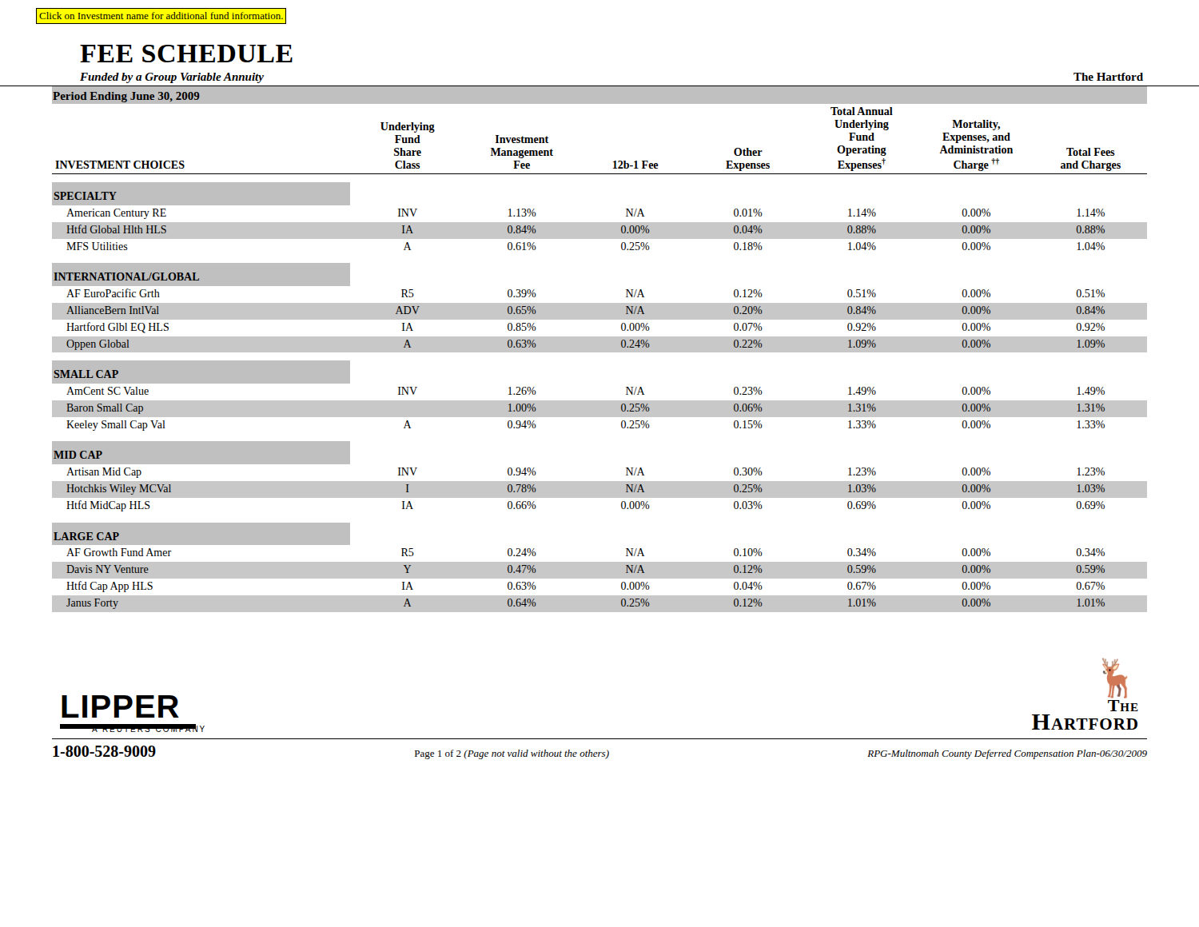Click on Investment name for additional fund information.
FEE SCHEDULE
Funded by a Group Variable Annuity
The Hartford
| Period Ending June 30, 2009 | |
| --- | --- |
| INVESTMENT CHOICES | Underlying Fund Share Class | Investment Management Fee | 12b-1 Fee | Other Expenses | Total Annual Underlying Fund Operating Expenses † | Mortality, Expenses, and Administration Charge †† | Total Fees and Charges |
| SPECIALTY | |
| American Century RE | INV | 1.13% | N/A | 0.01% | 1.14% | 0.00% | 1.14% |
| Htfd Global Hlth HLS | IA | 0.84% | 0.00% | 0.04% | 0.88% | 0.00% | 0.88% |
| MFS Utilities | A | 0.61% | 0.25% | 0.18% | 1.04% | 0.00% | 1.04% |
| INTERNATIONAL/GLOBAL | |
| AF EuroPacific Grth | R5 | 0.39% | N/A | 0.12% | 0.51% | 0.00% | 0.51% |
| AllianceBern IntlVal | ADV | 0.65% | N/A | 0.20% | 0.84% | 0.00% | 0.84% |
| Hartford Glbl EQ HLS | IA | 0.85% | 0.00% | 0.07% | 0.92% | 0.00% | 0.92% |
| Oppen Global | A | 0.63% | 0.24% | 0.22% | 1.09% | 0.00% | 1.09% |
| SMALL CAP | |
| AmCent SC Value | INV | 1.26% | N/A | 0.23% | 1.49% | 0.00% | 1.49% |
| Baron Small Cap | | 1.00% | 0.25% | 0.06% | 1.31% | 0.00% | 1.31% |
| Keeley Small Cap Val | A | 0.94% | 0.25% | 0.15% | 1.33% | 0.00% | 1.33% |
| MID CAP | |
| Artisan Mid Cap | INV | 0.94% | N/A | 0.30% | 1.23% | 0.00% | 1.23% |
| Hotchkis Wiley MCVal | I | 0.78% | N/A | 0.25% | 1.03% | 0.00% | 1.03% |
| Htfd MidCap HLS | IA | 0.66% | 0.00% | 0.03% | 0.69% | 0.00% | 0.69% |
| LARGE CAP | |
| AF Growth Fund Amer | R5 | 0.24% | N/A | 0.10% | 0.34% | 0.00% | 0.34% |
| Davis NY Venture | Y | 0.47% | N/A | 0.12% | 0.59% | 0.00% | 0.59% |
| Htfd Cap App HLS | IA | 0.63% | 0.00% | 0.04% | 0.67% | 0.00% | 0.67% |
| Janus Forty | A | 0.64% | 0.25% | 0.12% | 1.01% | 0.00% | 1.01% |
LIPPER
A REUTERS COMPANY
🦌
The
Hartford
1-800-528-9009
Page 1 of 2 (Page not valid without the others)
RPG-Multnomah County Deferred Compensation Plan-06/30/2009